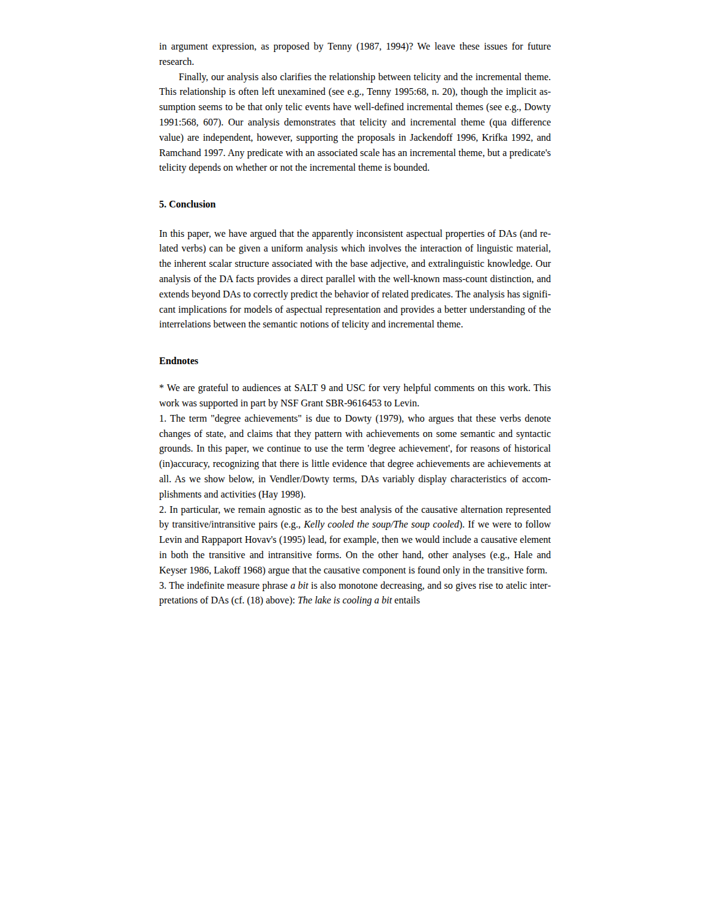in argument expression, as proposed by Tenny (1987, 1994)? We leave these issues for future research.
Finally, our analysis also clarifies the relationship between telicity and the incremental theme. This relationship is often left unexamined (see e.g., Tenny 1995:68, n. 20), though the implicit assumption seems to be that only telic events have well-defined incremental themes (see e.g., Dowty 1991:568, 607). Our analysis demonstrates that telicity and incremental theme (qua difference value) are independent, however, supporting the proposals in Jackendoff 1996, Krifka 1992, and Ramchand 1997. Any predicate with an associated scale has an incremental theme, but a predicate's telicity depends on whether or not the incremental theme is bounded.
5. Conclusion
In this paper, we have argued that the apparently inconsistent aspectual properties of DAs (and related verbs) can be given a uniform analysis which involves the interaction of linguistic material, the inherent scalar structure associated with the base adjective, and extralinguistic knowledge. Our analysis of the DA facts provides a direct parallel with the well-known mass-count distinction, and extends beyond DAs to correctly predict the behavior of related predicates. The analysis has significant implications for models of aspectual representation and provides a better understanding of the interrelations between the semantic notions of telicity and incremental theme.
Endnotes
* We are grateful to audiences at SALT 9 and USC for very helpful comments on this work. This work was supported in part by NSF Grant SBR-9616453 to Levin.
1. The term "degree achievements" is due to Dowty (1979), who argues that these verbs denote changes of state, and claims that they pattern with achievements on some semantic and syntactic grounds. In this paper, we continue to use the term 'degree achievement', for reasons of historical (in)accuracy, recognizing that there is little evidence that degree achievements are achievements at all. As we show below, in Vendler/Dowty terms, DAs variably display characteristics of accomplishments and activities (Hay 1998).
2. In particular, we remain agnostic as to the best analysis of the causative alternation represented by transitive/intransitive pairs (e.g., Kelly cooled the soup/The soup cooled). If we were to follow Levin and Rappaport Hovav's (1995) lead, for example, then we would include a causative element in both the transitive and intransitive forms. On the other hand, other analyses (e.g., Hale and Keyser 1986, Lakoff 1968) argue that the causative component is found only in the transitive form.
3. The indefinite measure phrase a bit is also monotone decreasing, and so gives rise to atelic interpretations of DAs (cf. (18) above): The lake is cooling a bit entails